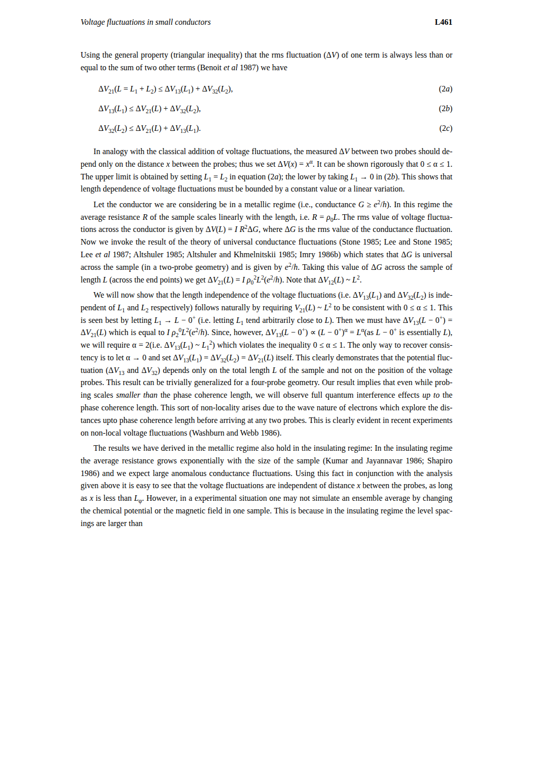Voltage fluctuations in small conductors L461
Using the general property (triangular inequality) that the rms fluctuation (ΔV) of one term is always less than or equal to the sum of two other terms (Benoit et al 1987) we have
ΔV21(L = L1 + L2) ≤ ΔV13(L1) + ΔV32(L2), (2a)
ΔV13(L1) ≤ ΔV21(L) + ΔV32(L2), (2b)
ΔV32(L2) ≤ ΔV21(L) + ΔV13(L1). (2c)
In analogy with the classical addition of voltage fluctuations, the measured ΔV between two probes should depend only on the distance x between the probes; thus we set ΔV(x) = xα. It can be shown rigorously that 0 ≤ α ≤ 1. The upper limit is obtained by setting L1 = L2 in equation (2a); the lower by taking L1 → 0 in (2b). This shows that length dependence of voltage fluctuations must be bounded by a constant value or a linear variation.
Let the conductor we are considering be in a metallic regime (i.e., conductance G ≥ e2/h). In this regime the average resistance R of the sample scales linearly with the length, i.e. R = ρ0L. The rms value of voltage fluctuations across the conductor is given by ΔV(L) = I R2ΔG, where ΔG is the rms value of the conductance fluctuation. Now we invoke the result of the theory of universal conductance fluctuations (Stone 1985; Lee and Stone 1985; Lee et al 1987; Altshuler 1985; Altshuler and Khmelnitskii 1985; Imry 1986b) which states that ΔG is universal across the sample (in a two-probe geometry) and is given by e2/h. Taking this value of ΔG across the sample of length L (across the end points) we get ΔV21(L) = I ρ02L2(e2/h). Note that ΔV12(L) ~ L2.
We will now show that the length independence of the voltage fluctuations (i.e. ΔV13(L1) and ΔV32(L2) is independent of L1 and L2 respectively) follows naturally by requiring V21(L) ~ L2 to be consistent with 0 ≤ α ≤ 1. This is seen best by letting L1 → L − 0+ (i.e. letting L1 tend arbitrarily close to L). Then we must have ΔV13(L − 0+) = ΔV21(L) which is equal to I ρ20L2(e2/h). Since, however, ΔV13(L − 0+) ∝ (L − 0+)α = Lα(as L − 0+ is essentially L), we will require α = 2(i.e. ΔV13(L1) ~ L12) which violates the inequality 0 ≤ α ≤ 1. The only way to recover consistency is to let α → 0 and set ΔV13(L1) = ΔV32(L2) = ΔV21(L) itself. This clearly demonstrates that the potential fluctuation (ΔV13 and ΔV32) depends only on the total length L of the sample and not on the position of the voltage probes. This result can be trivially generalized for a four-probe geometry. Our result implies that even while probing scales smaller than the phase coherence length, we will observe full quantum interference effects up to the phase coherence length. This sort of non-locality arises due to the wave nature of electrons which explore the distances upto phase coherence length before arriving at any two probes. This is clearly evident in recent experiments on non-local voltage fluctuations (Washburn and Webb 1986).
The results we have derived in the metallic regime also hold in the insulating regime: In the insulating regime the average resistance grows exponentially with the size of the sample (Kumar and Jayannavar 1986; Shapiro 1986) and we expect large anomalous conductance fluctuations. Using this fact in conjunction with the analysis given above it is easy to see that the voltage fluctuations are independent of distance x between the probes, as long as x is less than Lφ. However, in a experimental situation one may not simulate an ensemble average by changing the chemical potential or the magnetic field in one sample. This is because in the insulating regime the level spacings are larger than